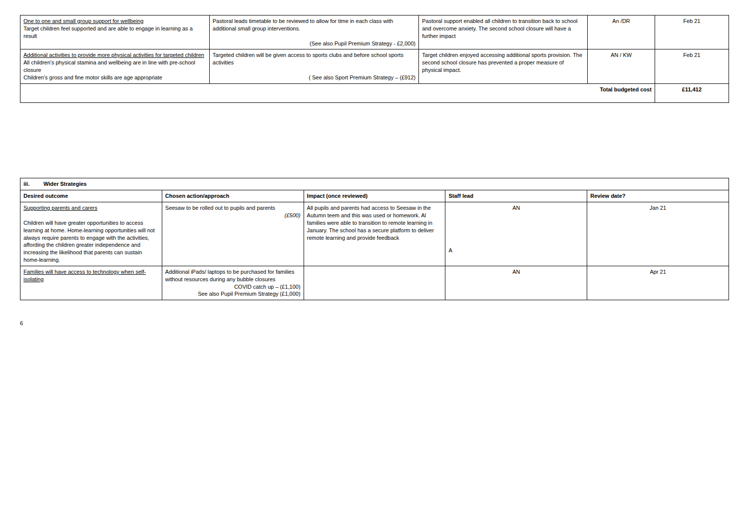| One to one and small group support for wellbeing Target children feel supported and are able to engage in learning as a result | Pastoral leads timetable to be reviewed to allow for time in each class with additional small group interventions. (See also Pupil Premium Strategy - £2,000) | Pastoral support enabled all children to transition back to school and overcome anxiety. The second school closure will have a further impact | An /DR | Feb 21 |
| Additional activities to provide more physical activities for targeted children All children's physical stamina and wellbeing are in line with pre-school closure Children's gross and fine motor skills are age appropriate | Targeted children will be given access to sports clubs and before school sports activities ( See also Sport Premium Strategy – (£912) | Target children enjoyed accessing additional sports provision. The second school closure has prevented a proper measure of physical impact. | AN / KW | Feb 21 |
| | Total budgeted cost | £11,412 |
| iii. Wider Strategies |
| Desired outcome | Chosen action/approach | Impact (once reviewed) | Staff lead | Review date? |
| Supporting parents and carers Children will have greater opportunities to access learning at home. Home-learning opportunities will not always require parents to engage with the activities, affording the children greater independence and increasing the likelihood that parents can sustain home-learning. | Seesaw to be rolled out to pupils and parents (£500) | All pupils and parents had access to Seesaw in the Autumn teem and this was used or homework. Al families were able to transition to remote learning in January. The school has a secure platform to deliver remote learning and provide feedback | AN A | Jan 21 |
| Families will have access to technology when self-isolating | Additional iPads/ laptops to be purchased for families without resources during any bubble closures COVID catch up – (£1,100) See also Pupil Premium Strategy (£1,000) | | AN | Apr 21 |
6